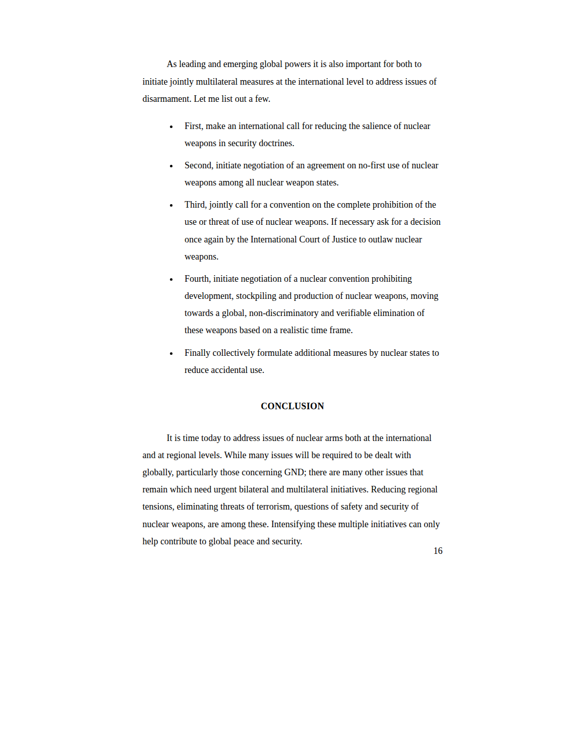As leading and emerging global powers it is also important for both to initiate jointly multilateral measures at the international level to address issues of disarmament. Let me list out a few.
First, make an international call for reducing the salience of nuclear weapons in security doctrines.
Second, initiate negotiation of an agreement on no-first use of nuclear weapons among all nuclear weapon states.
Third, jointly call for a convention on the complete prohibition of the use or threat of use of nuclear weapons. If necessary ask for a decision once again by the International Court of Justice to outlaw nuclear weapons.
Fourth, initiate negotiation of a nuclear convention prohibiting development, stockpiling and production of nuclear weapons, moving towards a global, non-discriminatory and verifiable elimination of these weapons based on a realistic time frame.
Finally collectively formulate additional measures by nuclear states to reduce accidental use.
CONCLUSION
It is time today to address issues of nuclear arms both at the international and at regional levels. While many issues will be required to be dealt with globally, particularly those concerning GND; there are many other issues that remain which need urgent bilateral and multilateral initiatives. Reducing regional tensions, eliminating threats of terrorism, questions of safety and security of nuclear weapons, are among these. Intensifying these multiple initiatives can only help contribute to global peace and security.
16